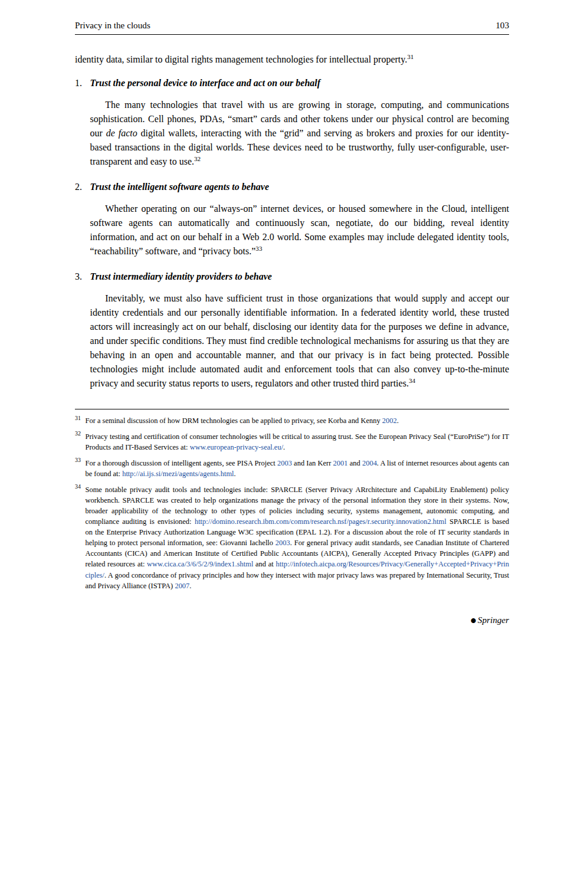Privacy in the clouds 103
identity data, similar to digital rights management technologies for intellectual property.31
Trust the personal device to interface and act on our behalf
The many technologies that travel with us are growing in storage, computing, and communications sophistication. Cell phones, PDAs, “smart” cards and other tokens under our physical control are becoming our de facto digital wallets, interacting with the “grid” and serving as brokers and proxies for our identity-based transactions in the digital worlds. These devices need to be trustworthy, fully user-configurable, user-transparent and easy to use.32
Trust the intelligent software agents to behave
Whether operating on our “always-on” internet devices, or housed somewhere in the Cloud, intelligent software agents can automatically and continuously scan, negotiate, do our bidding, reveal identity information, and act on our behalf in a Web 2.0 world. Some examples may include delegated identity tools, “reachability” software, and “privacy bots.”33
Trust intermediary identity providers to behave
Inevitably, we must also have sufficient trust in those organizations that would supply and accept our identity credentials and our personally identifiable information. In a federated identity world, these trusted actors will increasingly act on our behalf, disclosing our identity data for the purposes we define in advance, and under specific conditions. They must find credible technological mechanisms for assuring us that they are behaving in an open and accountable manner, and that our privacy is in fact being protected. Possible technologies might include automated audit and enforcement tools that can also convey up-to-the-minute privacy and security status reports to users, regulators and other trusted third parties.34
For a seminal discussion of how DRM technologies can be applied to privacy, see Korba and Kenny 2002.
Privacy testing and certification of consumer technologies will be critical to assuring trust. See the European Privacy Seal (“EuroPriSe”) for IT Products and IT-Based Services at: www.european-privacy-seal.eu/.
For a thorough discussion of intelligent agents, see PISA Project 2003 and Ian Kerr 2001 and 2004. A list of internet resources about agents can be found at: http://ai.ijs.si/mezi/agents/agents.html.
Some notable privacy audit tools and technologies include: SPARCLE (Server Privacy ARrchitecture and CapabiLity Enablement) policy workbench. SPARCLE was created to help organizations manage the privacy of the personal information they store in their systems. Now, broader applicability of the technology to other types of policies including security, systems management, autonomic computing, and compliance auditing is envisioned: http://domino.research.ibm.com/comm/research.nsf/pages/r.security.innovation2.html SPARCLE is based on the Enterprise Privacy Authorization Language W3C specification (EPAL 1.2). For a discussion about the role of IT security standards in helping to protect personal information, see: Giovanni Iachello 2003. For general privacy audit standards, see Canadian Institute of Chartered Accountants (CICA) and American Institute of Certified Public Accountants (AICPA), Generally Accepted Privacy Principles (GAPP) and related resources at: www.cica.ca/3/6/5/2/9/index1.shtml and at http://infotech.aicpa.org/Resources/Privacy/Generally+Accepted+Privacy+Principles/. A good concordance of privacy principles and how they intersect with major privacy laws was prepared by International Security, Trust and Privacy Alliance (ISTPA) 2007.
Springer